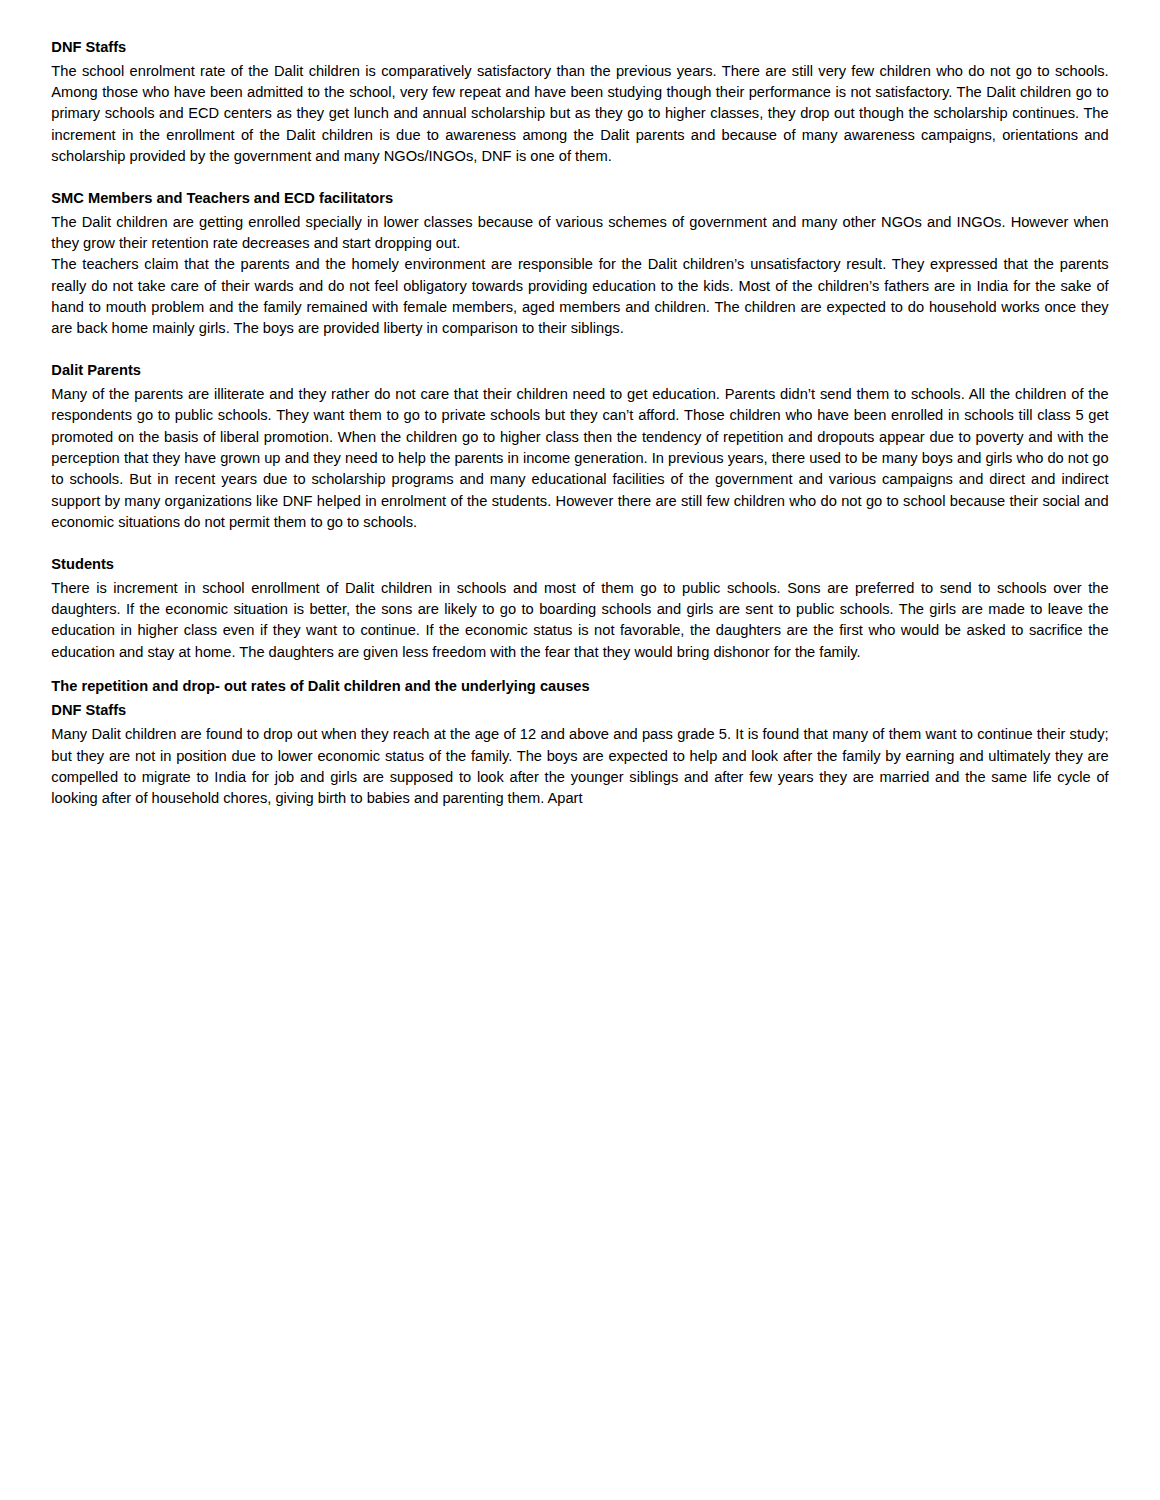DNF Staffs
The school enrolment rate of the Dalit children is comparatively satisfactory than the previous years. There are still very few children who do not go to schools. Among those who have been admitted to the school, very few repeat and have been studying though their performance is not satisfactory. The Dalit children go to primary schools and ECD centers as they get lunch and annual scholarship but as they go to higher classes, they drop out though the scholarship continues. The increment in the enrollment of the Dalit children is due to awareness among the Dalit parents and because of many awareness campaigns, orientations and scholarship provided by the government and many NGOs/INGOs, DNF is one of them.
SMC Members and Teachers and ECD facilitators
The Dalit children are getting enrolled specially in lower classes because of various schemes of government and many other NGOs and INGOs. However when they grow their retention rate decreases and start dropping out.
The teachers claim that the parents and the homely environment are responsible for the Dalit children’s unsatisfactory result. They expressed that the parents really do not take care of their wards and do not feel obligatory towards providing education to the kids. Most of the children’s fathers are in India for the sake of hand to mouth problem and the family remained with female members, aged members and children. The children are expected to do household works once they are back home mainly girls. The boys are provided liberty in comparison to their siblings.
Dalit Parents
Many of the parents are illiterate and they rather do not care that their children need to get education. Parents didn’t send them to schools. All the children of the respondents go to public schools. They want them to go to private schools but they can’t afford. Those children who have been enrolled in schools till class 5 get promoted on the basis of liberal promotion. When the children go to higher class then the tendency of repetition and dropouts appear due to poverty and with the perception that they have grown up and they need to help the parents in income generation. In previous years, there used to be many boys and girls who do not go to schools. But in recent years due to scholarship programs and many educational facilities of the government and various campaigns and direct and indirect support by many organizations like DNF helped in enrolment of the students. However there are still few children who do not go to school because their social and economic situations do not permit them to go to schools.
Students
There is increment in school enrollment of Dalit children in schools and most of them go to public schools. Sons are preferred to send to schools over the daughters. If the economic situation is better, the sons are likely to go to boarding schools and girls are sent to public schools. The girls are made to leave the education in higher class even if they want to continue. If the economic status is not favorable, the daughters are the first who would be asked to sacrifice the education and stay at home. The daughters are given less freedom with the fear that they would bring dishonor for the family.
The repetition and drop- out rates of Dalit children and the underlying causes
DNF Staffs
Many Dalit children are found to drop out when they reach at the age of 12 and above and pass grade 5. It is found that many of them want to continue their study; but they are not in position due to lower economic status of the family. The boys are expected to help and look after the family by earning and ultimately they are compelled to migrate to India for job and girls are supposed to look after the younger siblings and after few years they are married and the same life cycle of looking after of household chores, giving birth to babies and parenting them. Apart